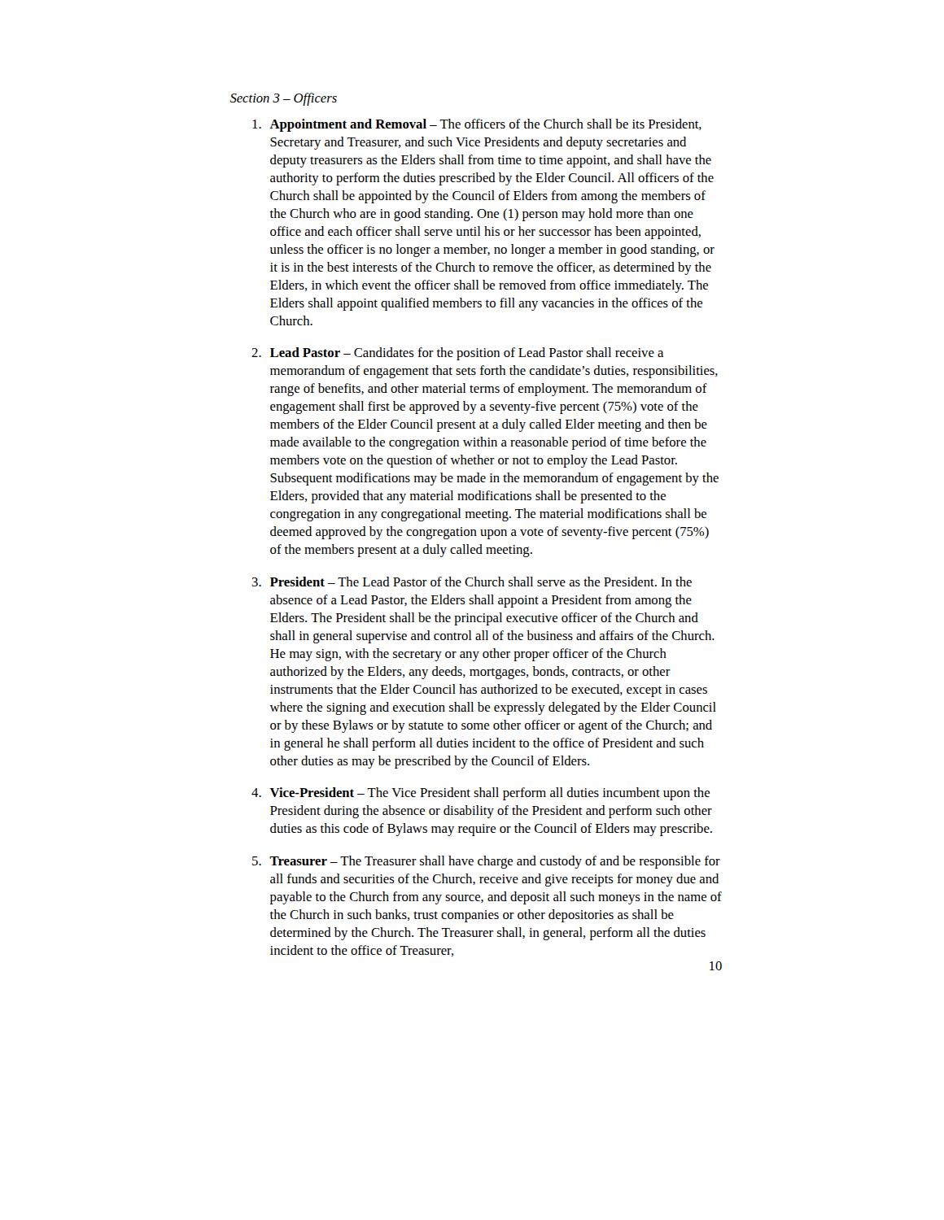Section 3 – Officers
Appointment and Removal – The officers of the Church shall be its President, Secretary and Treasurer, and such Vice Presidents and deputy secretaries and deputy treasurers as the Elders shall from time to time appoint, and shall have the authority to perform the duties prescribed by the Elder Council. All officers of the Church shall be appointed by the Council of Elders from among the members of the Church who are in good standing. One (1) person may hold more than one office and each officer shall serve until his or her successor has been appointed, unless the officer is no longer a member, no longer a member in good standing, or it is in the best interests of the Church to remove the officer, as determined by the Elders, in which event the officer shall be removed from office immediately. The Elders shall appoint qualified members to fill any vacancies in the offices of the Church.
Lead Pastor – Candidates for the position of Lead Pastor shall receive a memorandum of engagement that sets forth the candidate’s duties, responsibilities, range of benefits, and other material terms of employment. The memorandum of engagement shall first be approved by a seventy-five percent (75%) vote of the members of the Elder Council present at a duly called Elder meeting and then be made available to the congregation within a reasonable period of time before the members vote on the question of whether or not to employ the Lead Pastor. Subsequent modifications may be made in the memorandum of engagement by the Elders, provided that any material modifications shall be presented to the congregation in any congregational meeting. The material modifications shall be deemed approved by the congregation upon a vote of seventy-five percent (75%) of the members present at a duly called meeting.
President – The Lead Pastor of the Church shall serve as the President. In the absence of a Lead Pastor, the Elders shall appoint a President from among the Elders. The President shall be the principal executive officer of the Church and shall in general supervise and control all of the business and affairs of the Church. He may sign, with the secretary or any other proper officer of the Church authorized by the Elders, any deeds, mortgages, bonds, contracts, or other instruments that the Elder Council has authorized to be executed, except in cases where the signing and execution shall be expressly delegated by the Elder Council or by these Bylaws or by statute to some other officer or agent of the Church; and in general he shall perform all duties incident to the office of President and such other duties as may be prescribed by the Council of Elders.
Vice-President – The Vice President shall perform all duties incumbent upon the President during the absence or disability of the President and perform such other duties as this code of Bylaws may require or the Council of Elders may prescribe.
Treasurer – The Treasurer shall have charge and custody of and be responsible for all funds and securities of the Church, receive and give receipts for money due and payable to the Church from any source, and deposit all such moneys in the name of the Church in such banks, trust companies or other depositories as shall be determined by the Church. The Treasurer shall, in general, perform all the duties incident to the office of Treasurer,
10